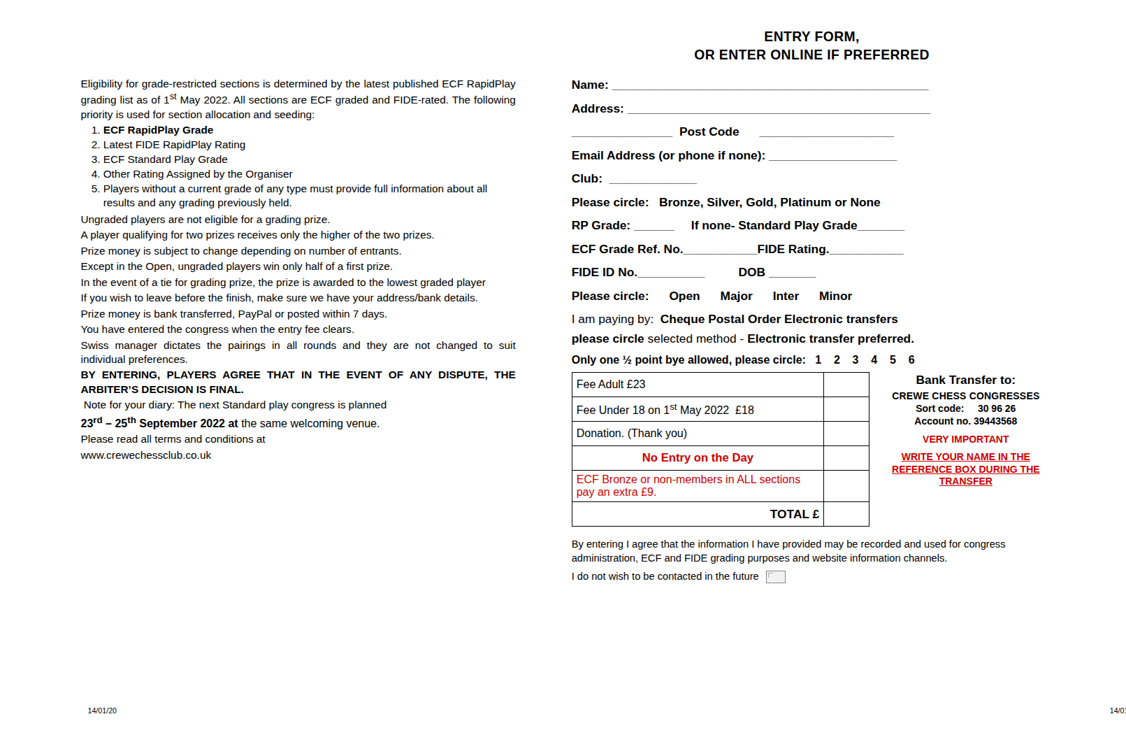Eligibility for grade-restricted sections is determined by the latest published ECF RapidPlay grading list as of 1st May 2022. All sections are ECF graded and FIDE-rated. The following priority is used for section allocation and seeding:
ECF RapidPlay Grade
Latest FIDE RapidPlay Rating
ECF Standard Play Grade
Other Rating Assigned by the Organiser
Players without a current grade of any type must provide full information about all results and any grading previously held.
Ungraded players are not eligible for a grading prize.
A player qualifying for two prizes receives only the higher of the two prizes.
Prize money is subject to change depending on number of entrants.
Except in the Open, ungraded players win only half of a first prize.
In the event of a tie for grading prize, the prize is awarded to the lowest graded player
If you wish to leave before the finish, make sure we have your address/bank details.
Prize money is bank transferred, PayPal or posted within 7 days.
You have entered the congress when the entry fee clears.
Swiss manager dictates the pairings in all rounds and they are not changed to suit individual preferences.
BY ENTERING, PLAYERS AGREE THAT IN THE EVENT OF ANY DISPUTE, THE ARBITER’S DECISION IS FINAL.
Note for your diary: The next Standard play congress is planned
23rd – 25th September 2022 at the same welcoming venue.
Please read all terms and conditions at
www.crewechessclub.co.uk
14/01/20
ENTRY FORM,
OR ENTER ONLINE IF PREFERRED
Name: _______________________________________________
Address: _____________________________________________
_______________ Post Code ____________________
Email Address (or phone if none): ___________________
Club: _____________
Please circle: Bronze, Silver, Gold, Platinum or None
RP Grade: ______ If none- Standard Play Grade_______
ECF Grade Ref. No.___________FIDE Rating.___________
FIDE ID No.__________ DOB _______
Please circle: Open Major Inter Minor
I am paying by: Cheque Postal Order Electronic transfers
please circle selected method - Electronic transfer preferred.
Only one ½ point bye allowed, please circle: 1 2 3 4 5 6
| Fee Adult £23 | |
| Fee Under 18 on 1 st May 2022 £18 | |
| Donation. (Thank you) | |
| No Entry on the Day | |
| ECF Bronze or non-members in ALL sections pay an extra £9. | |
| TOTAL £ | |
Bank Transfer to:
CREWE CHESS CONGRESSES
Sort code: 30 96 26
Account no. 39443568
VERY IMPORTANT
WRITE YOUR NAME IN THE REFERENCE BOX DURING THE TRANSFER
By entering I agree that the information I have provided may be recorded and used for congress administration, ECF and FIDE grading purposes and website information channels.
I do not wish to be contacted in the future
14/01/20